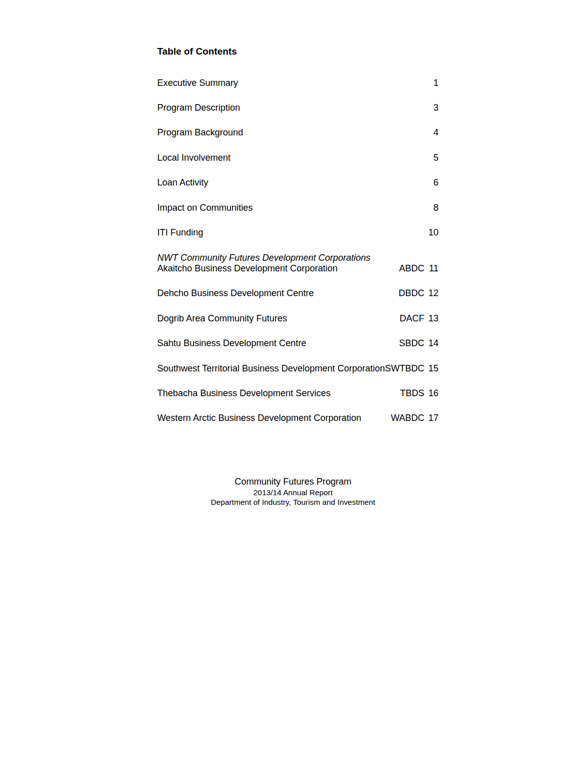Table of Contents
| Executive Summary | | 1 |
| Program Description | | 3 |
| Program Background | | 4 |
| Local Involvement | | 5 |
| Loan Activity | | 6 |
| Impact on Communities | | 8 |
| ITI Funding | | 10 |
| NWT Community Futures Development Corporations |
| Akaitcho Business Development Corporation | ABDC | 11 |
| Dehcho Business Development Centre | DBDC | 12 |
| Dogrib Area Community Futures | DACF | 13 |
| Sahtu Business Development Centre | SBDC | 14 |
| Southwest Territorial Business Development Corporation | SWTBDC | 15 |
| Thebacha Business Development Services | TBDS | 16 |
| Western Arctic Business Development Corporation | WABDC | 17 |
Community Futures Program
2013/14 Annual Report
Department of Industry, Tourism and Investment